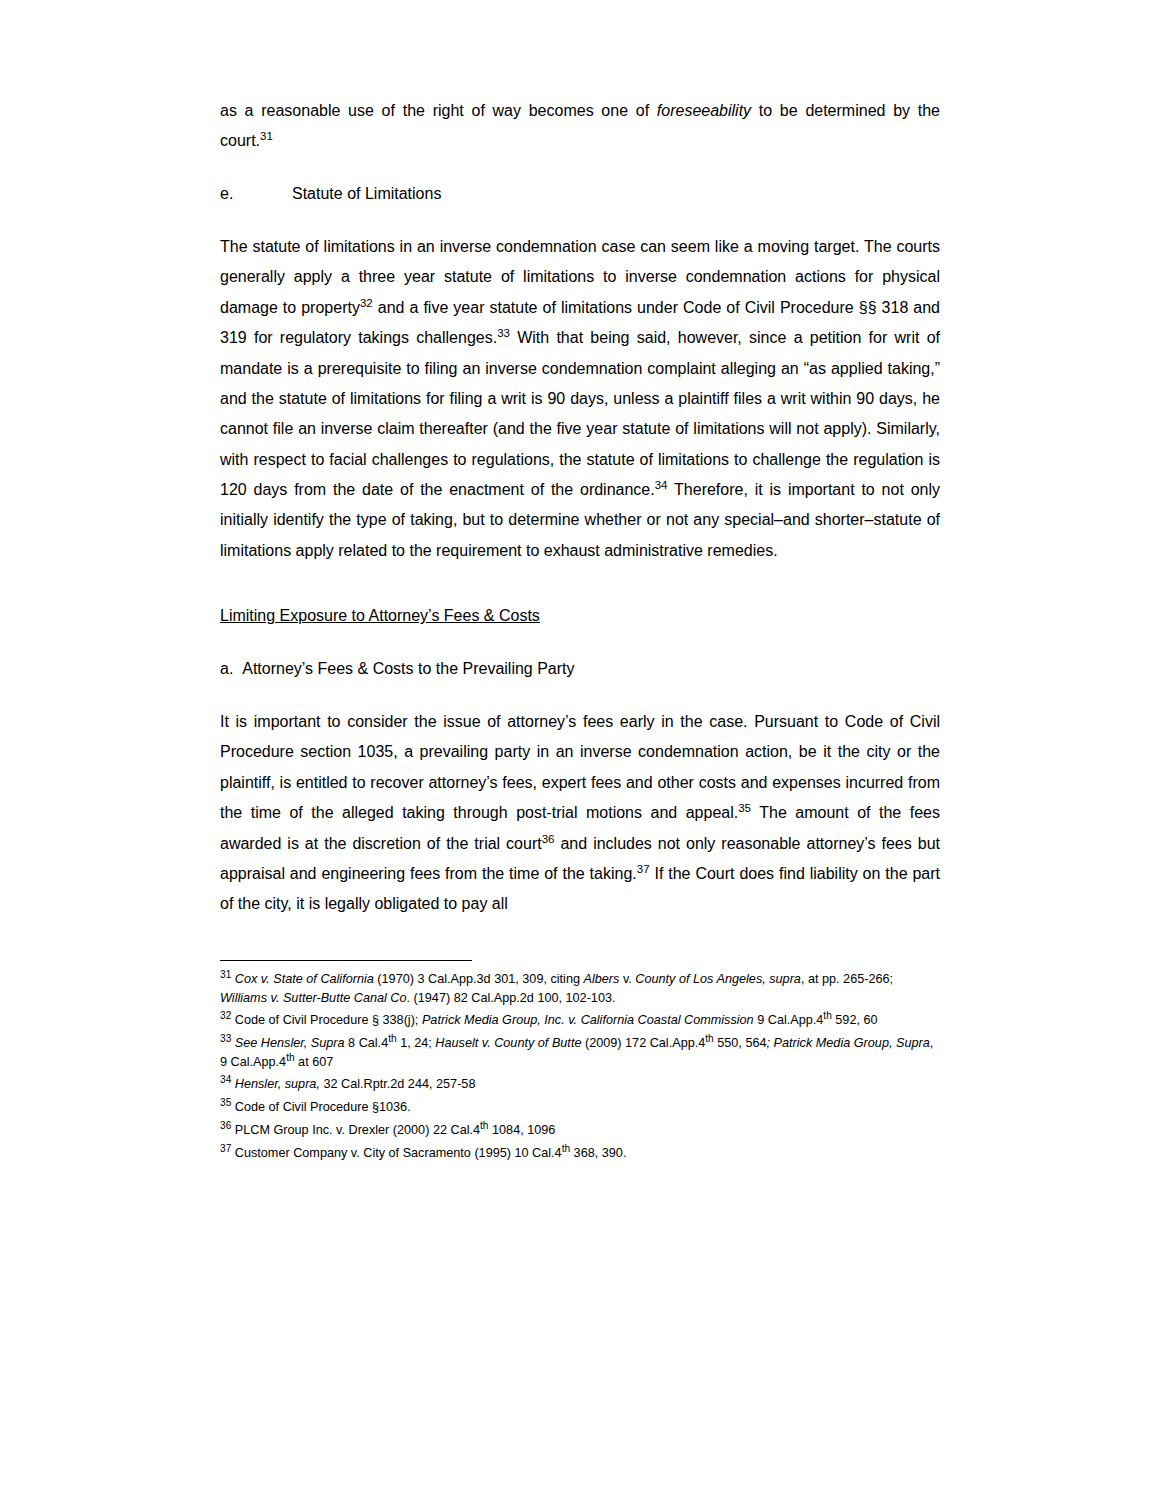as a reasonable use of the right of way becomes one of foreseeability to be determined by the court.31
e. Statute of Limitations
The statute of limitations in an inverse condemnation case can seem like a moving target. The courts generally apply a three year statute of limitations to inverse condemnation actions for physical damage to property32 and a five year statute of limitations under Code of Civil Procedure §§ 318 and 319 for regulatory takings challenges.33 With that being said, however, since a petition for writ of mandate is a prerequisite to filing an inverse condemnation complaint alleging an “as applied taking,” and the statute of limitations for filing a writ is 90 days, unless a plaintiff files a writ within 90 days, he cannot file an inverse claim thereafter (and the five year statute of limitations will not apply). Similarly, with respect to facial challenges to regulations, the statute of limitations to challenge the regulation is 120 days from the date of the enactment of the ordinance.34 Therefore, it is important to not only initially identify the type of taking, but to determine whether or not any special–and shorter–statute of limitations apply related to the requirement to exhaust administrative remedies.
Limiting Exposure to Attorney’s Fees & Costs
a. Attorney’s Fees & Costs to the Prevailing Party
It is important to consider the issue of attorney’s fees early in the case. Pursuant to Code of Civil Procedure section 1035, a prevailing party in an inverse condemnation action, be it the city or the plaintiff, is entitled to recover attorney’s fees, expert fees and other costs and expenses incurred from the time of the alleged taking through post-trial motions and appeal.35 The amount of the fees awarded is at the discretion of the trial court36 and includes not only reasonable attorney’s fees but appraisal and engineering fees from the time of the taking.37 If the Court does find liability on the part of the city, it is legally obligated to pay all
31 Cox v. State of California (1970) 3 Cal.App.3d 301, 309, citing Albers v. County of Los Angeles, supra, at pp. 265-266; Williams v. Sutter-Butte Canal Co. (1947) 82 Cal.App.2d 100, 102-103.
32 Code of Civil Procedure § 338(j); Patrick Media Group, Inc. v. California Coastal Commission 9 Cal.App.4th 592, 60
33 See Hensler, Supra 8 Cal.4th 1, 24; Hauselt v. County of Butte (2009) 172 Cal.App.4th 550, 564; Patrick Media Group, Supra, 9 Cal.App.4th at 607
34 Hensler, supra, 32 Cal.Rptr.2d 244, 257-58
35 Code of Civil Procedure §1036.
36 PLCM Group Inc. v. Drexler (2000) 22 Cal.4th 1084, 1096
37 Customer Company v. City of Sacramento (1995) 10 Cal.4th 368, 390.